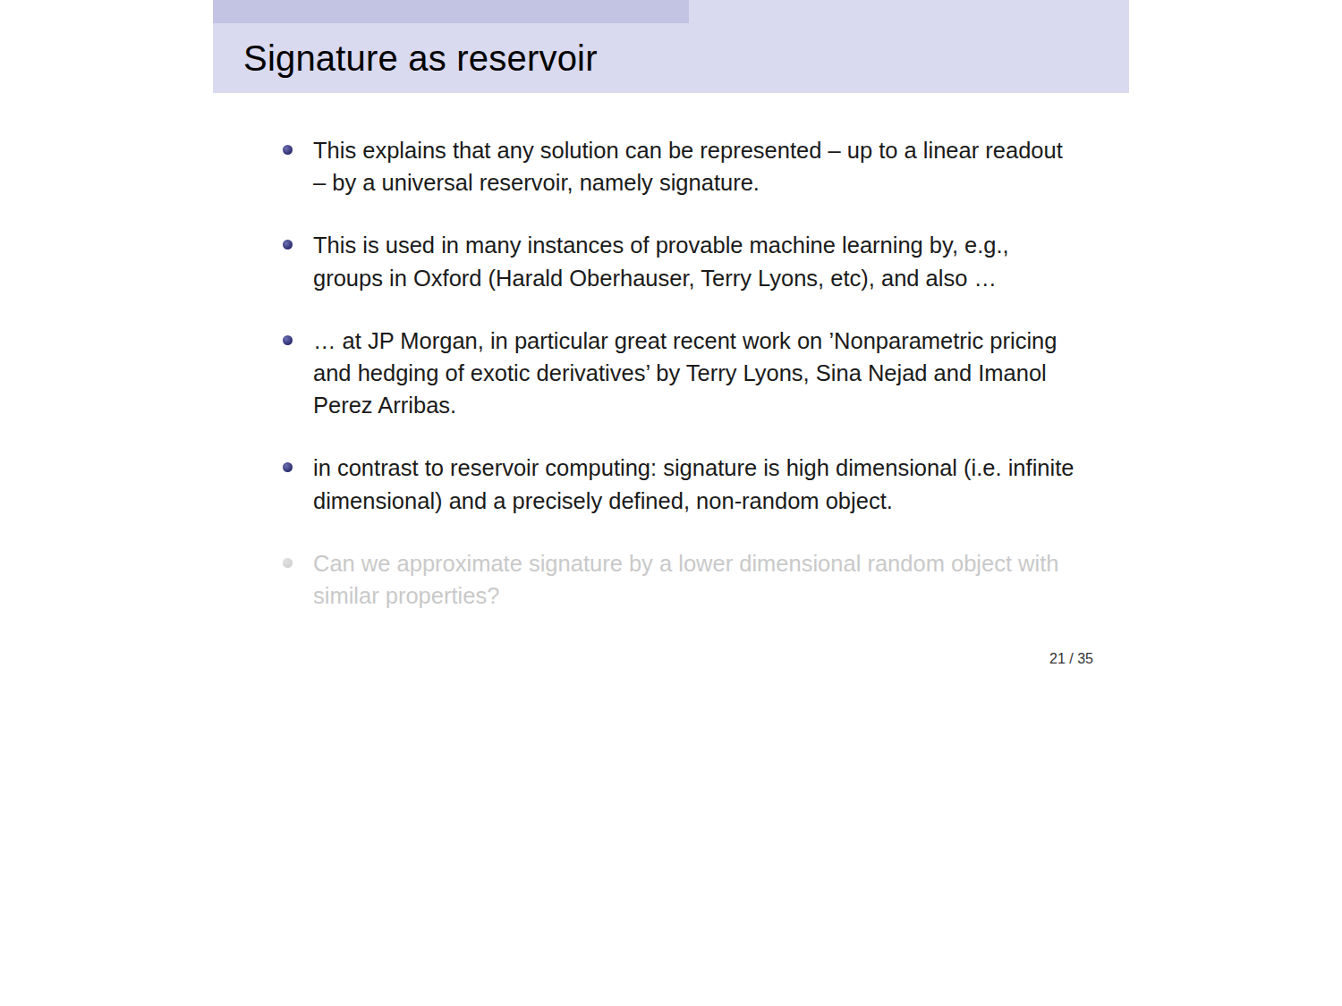Signature as reservoir
This explains that any solution can be represented – up to a linear readout – by a universal reservoir, namely signature.
This is used in many instances of provable machine learning by, e.g., groups in Oxford (Harald Oberhauser, Terry Lyons, etc), and also …
… at JP Morgan, in particular great recent work on ’Nonparametric pricing and hedging of exotic derivatives’ by Terry Lyons, Sina Nejad and Imanol Perez Arribas.
in contrast to reservoir computing: signature is high dimensional (i.e. infinite dimensional) and a precisely defined, non-random object.
Can we approximate signature by a lower dimensional random object with similar properties?
21 / 35